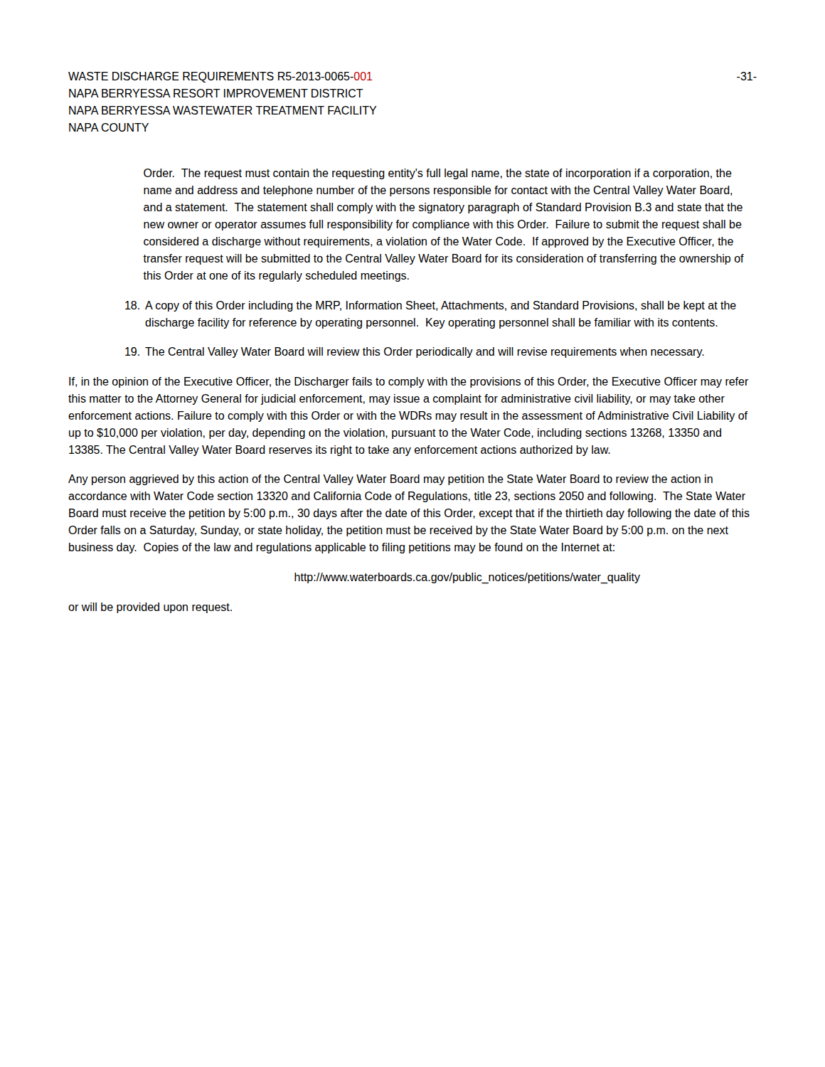Waste Discharge Requirements R5-2013-0065-001-31-
Napa Berryessa Resort Improvement District
Napa Berryessa Wastewater Treatment Facility
Napa County
Order. The request must contain the requesting entity's full legal name, the state of incorporation if a corporation, the name and address and telephone number of the persons responsible for contact with the Central Valley Water Board, and a statement. The statement shall comply with the signatory paragraph of Standard Provision B.3 and state that the new owner or operator assumes full responsibility for compliance with this Order. Failure to submit the request shall be considered a discharge without requirements, a violation of the Water Code. If approved by the Executive Officer, the transfer request will be submitted to the Central Valley Water Board for its consideration of transferring the ownership of this Order at one of its regularly scheduled meetings.
A copy of this Order including the MRP, Information Sheet, Attachments, and Standard Provisions, shall be kept at the discharge facility for reference by operating personnel. Key operating personnel shall be familiar with its contents.
The Central Valley Water Board will review this Order periodically and will revise requirements when necessary.
If, in the opinion of the Executive Officer, the Discharger fails to comply with the provisions of this Order, the Executive Officer may refer this matter to the Attorney General for judicial enforcement, may issue a complaint for administrative civil liability, or may take other enforcement actions. Failure to comply with this Order or with the WDRs may result in the assessment of Administrative Civil Liability of up to $10,000 per violation, per day, depending on the violation, pursuant to the Water Code, including sections 13268, 13350 and 13385. The Central Valley Water Board reserves its right to take any enforcement actions authorized by law.
Any person aggrieved by this action of the Central Valley Water Board may petition the State Water Board to review the action in accordance with Water Code section 13320 and California Code of Regulations, title 23, sections 2050 and following. The State Water Board must receive the petition by 5:00 p.m., 30 days after the date of this Order, except that if the thirtieth day following the date of this Order falls on a Saturday, Sunday, or state holiday, the petition must be received by the State Water Board by 5:00 p.m. on the next business day. Copies of the law and regulations applicable to filing petitions may be found on the Internet at:
http://www.waterboards.ca.gov/public_notices/petitions/water_quality
or will be provided upon request.